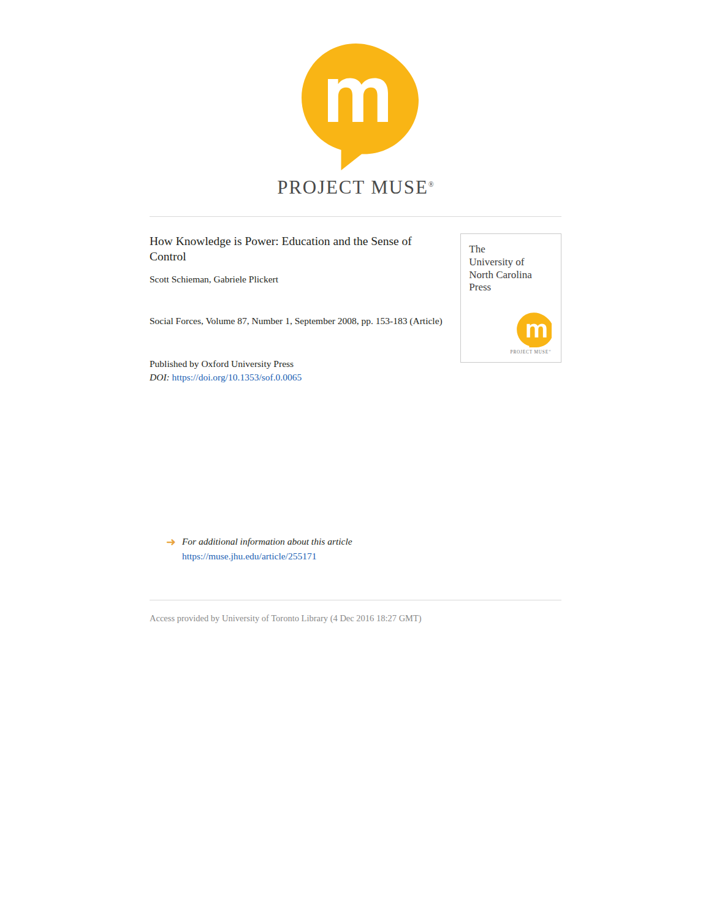PROJECT MUSE®
How Knowledge is Power: Education and the Sense of Control
Scott Schieman, Gabriele Plickert
Social Forces, Volume 87, Number 1, September 2008, pp. 153-183 (Article)
Published by Oxford University Press
DOI: https://doi.org/10.1353/sof.0.0065
The
University of
North Carolina
Press
PROJECT MUSE®
➜
For additional information about this article
https://muse.jhu.edu/article/255171
Access provided by University of Toronto Library (4 Dec 2016 18:27 GMT)